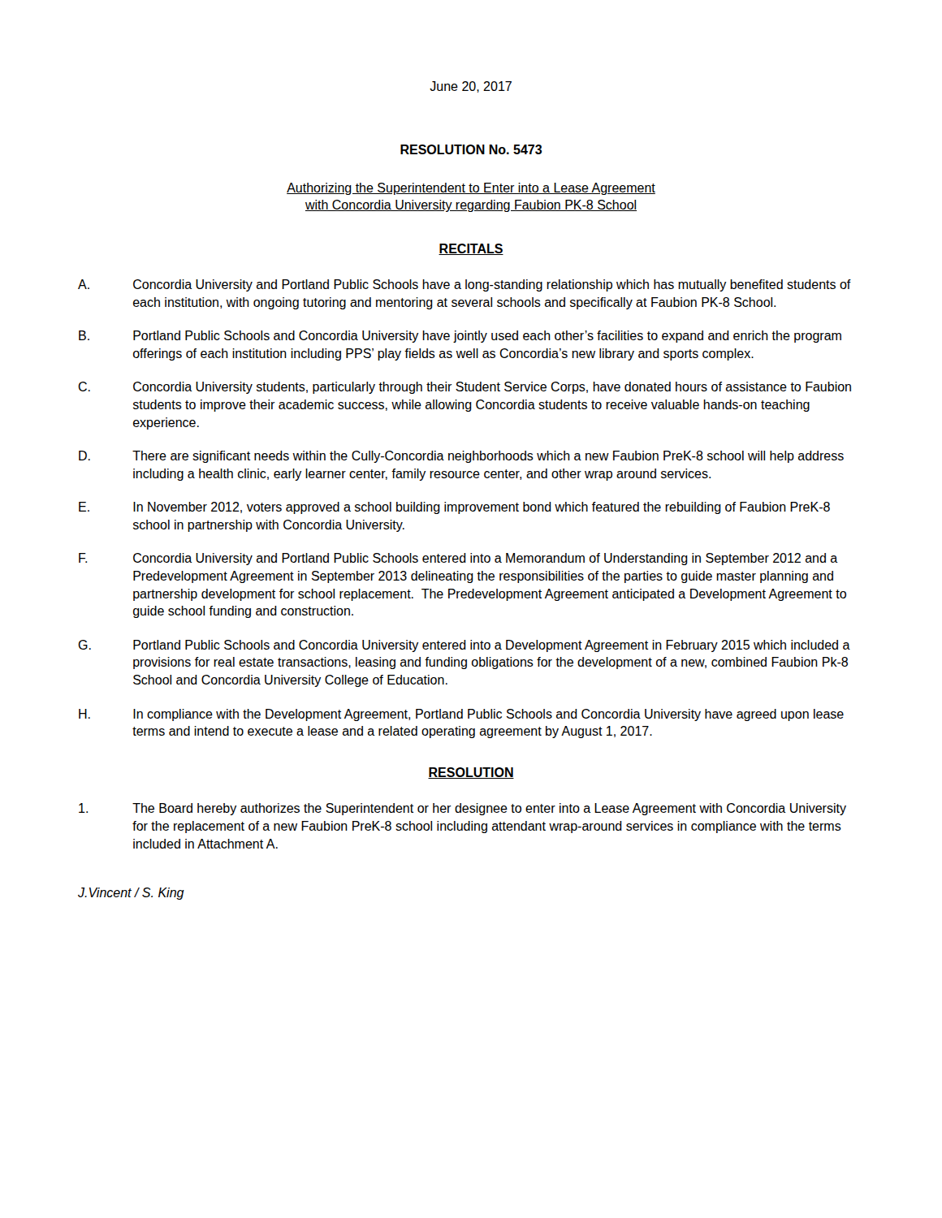June 20, 2017
RESOLUTION No. 5473
Authorizing the Superintendent to Enter into a Lease Agreement with Concordia University regarding Faubion PK-8 School
RECITALS
| A. | Concordia University and Portland Public Schools have a long-standing relationship which has mutually benefited students of each institution, with ongoing tutoring and mentoring at several schools and specifically at Faubion PK-8 School. |
| B. | Portland Public Schools and Concordia University have jointly used each other’s facilities to expand and enrich the program offerings of each institution including PPS’ play fields as well as Concordia’s new library and sports complex. |
| C. | Concordia University students, particularly through their Student Service Corps, have donated hours of assistance to Faubion students to improve their academic success, while allowing Concordia students to receive valuable hands-on teaching experience. |
| D. | There are significant needs within the Cully-Concordia neighborhoods which a new Faubion PreK-8 school will help address including a health clinic, early learner center, family resource center, and other wrap around services. |
| E. | In November 2012, voters approved a school building improvement bond which featured the rebuilding of Faubion PreK-8 school in partnership with Concordia University. |
| F. | Concordia University and Portland Public Schools entered into a Memorandum of Understanding in September 2012 and a Predevelopment Agreement in September 2013 delineating the responsibilities of the parties to guide master planning and partnership development for school replacement. The Predevelopment Agreement anticipated a Development Agreement to guide school funding and construction. |
| G. | Portland Public Schools and Concordia University entered into a Development Agreement in February 2015 which included a provisions for real estate transactions, leasing and funding obligations for the development of a new, combined Faubion Pk-8 School and Concordia University College of Education. |
| H. | In compliance with the Development Agreement, Portland Public Schools and Concordia University have agreed upon lease terms and intend to execute a lease and a related operating agreement by August 1, 2017. |
RESOLUTION
| 1. | The Board hereby authorizes the Superintendent or her designee to enter into a Lease Agreement with Concordia University for the replacement of a new Faubion PreK-8 school including attendant wrap-around services in compliance with the terms included in Attachment A. |
J.Vincent / S. King